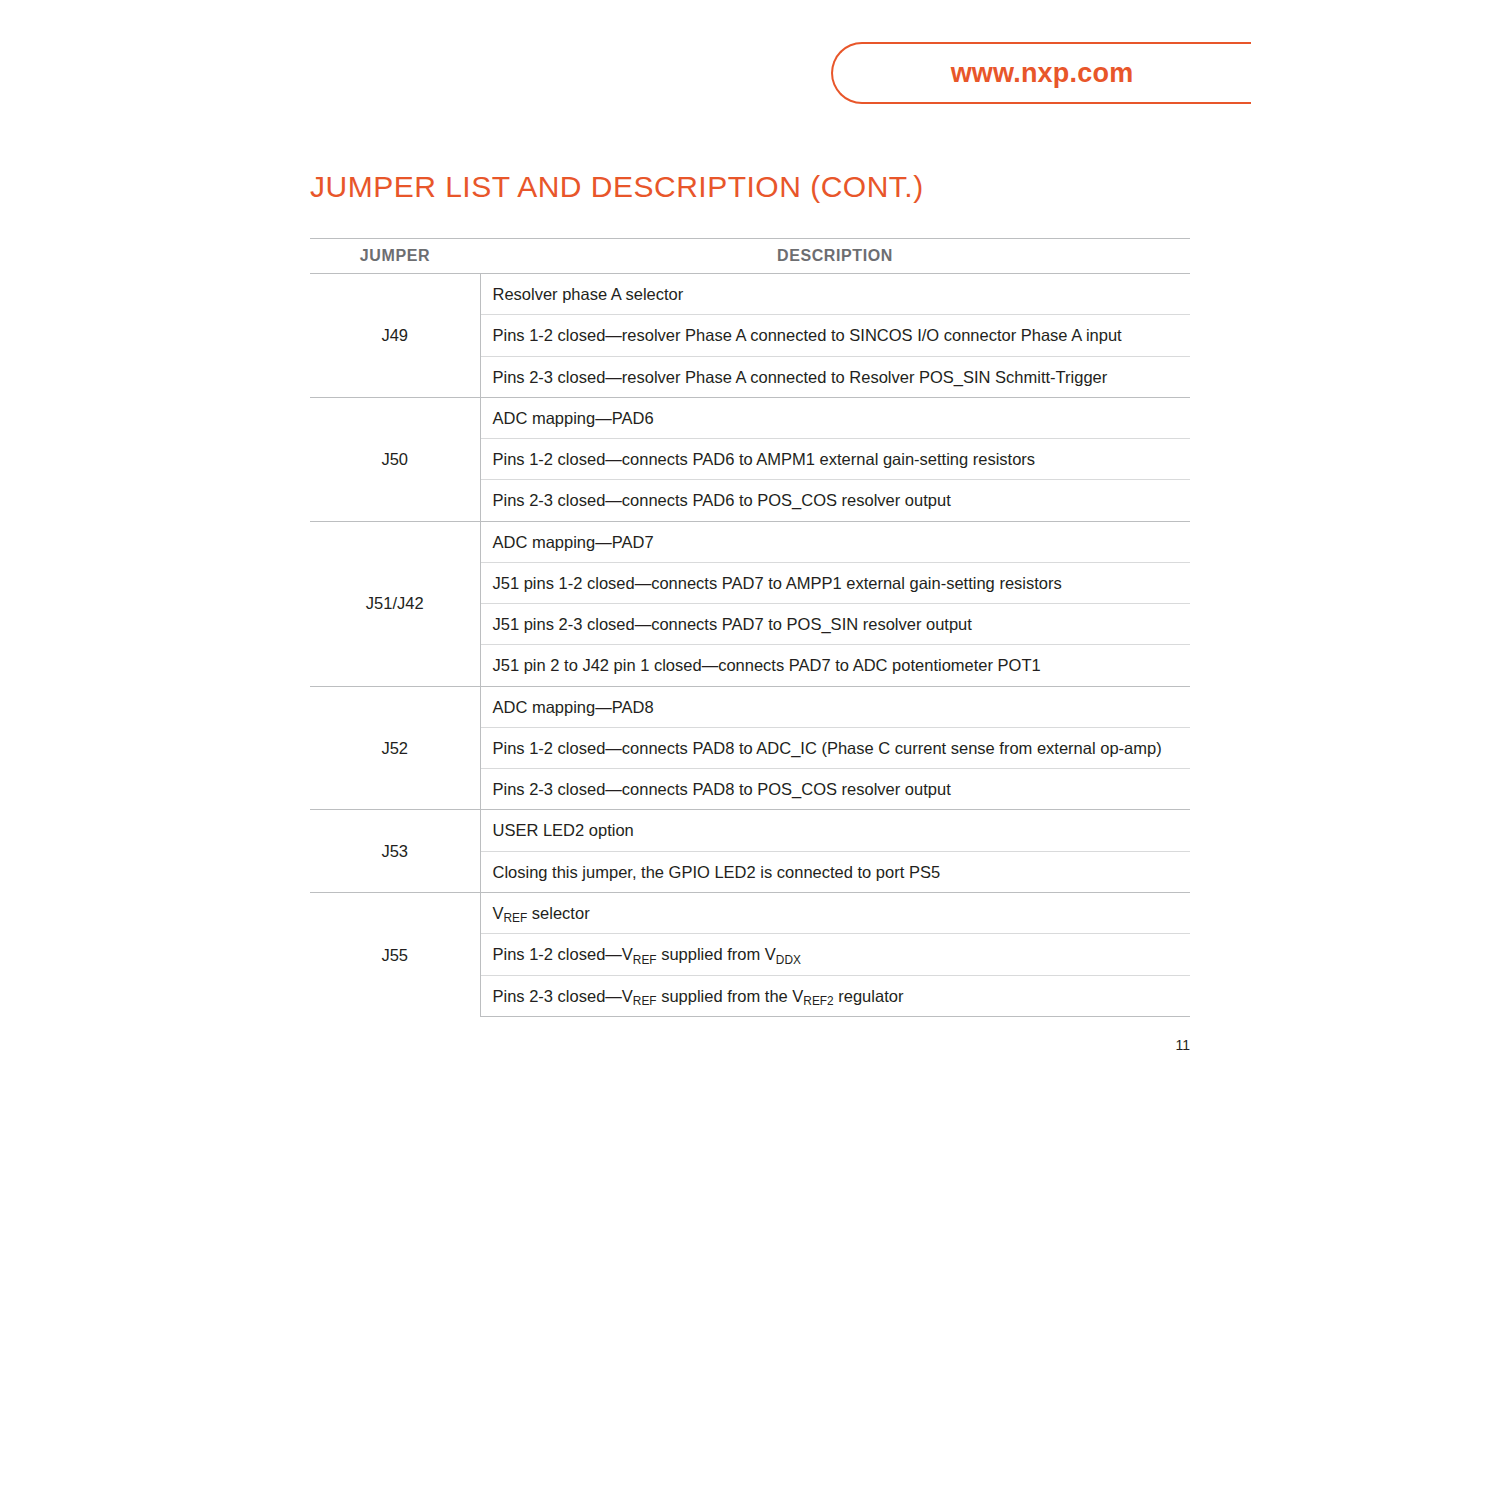www.nxp.com
JUMPER LIST AND DESCRIPTION (CONT.)
| JUMPER | DESCRIPTION |
| --- | --- |
| J49 | Resolver phase A selector |
| Pins 1-2 closed—resolver Phase A connected to SINCOS I/O connector Phase A input |
| Pins 2-3 closed—resolver Phase A connected to Resolver POS_SIN Schmitt-Trigger |
| J50 | ADC mapping—PAD6 |
| Pins 1-2 closed—connects PAD6 to AMPM1 external gain-setting resistors |
| Pins 2-3 closed—connects PAD6 to POS_COS resolver output |
| J51/J42 | ADC mapping—PAD7 |
| J51 pins 1-2 closed—connects PAD7 to AMPP1 external gain-setting resistors |
| J51 pins 2-3 closed—connects PAD7 to POS_SIN resolver output |
| J51 pin 2 to J42 pin 1 closed—connects PAD7 to ADC potentiometer POT1 |
| J52 | ADC mapping—PAD8 |
| Pins 1-2 closed—connects PAD8 to ADC_IC (Phase C current sense from external op-amp) |
| Pins 2-3 closed—connects PAD8 to POS_COS resolver output |
| J53 | USER LED2 option |
| Closing this jumper, the GPIO LED2 is connected to port PS5 |
| J55 | V REF selector |
| Pins 1-2 closed—V REF supplied from V DDX |
| Pins 2-3 closed—V REF supplied from the V REF2 regulator |
11